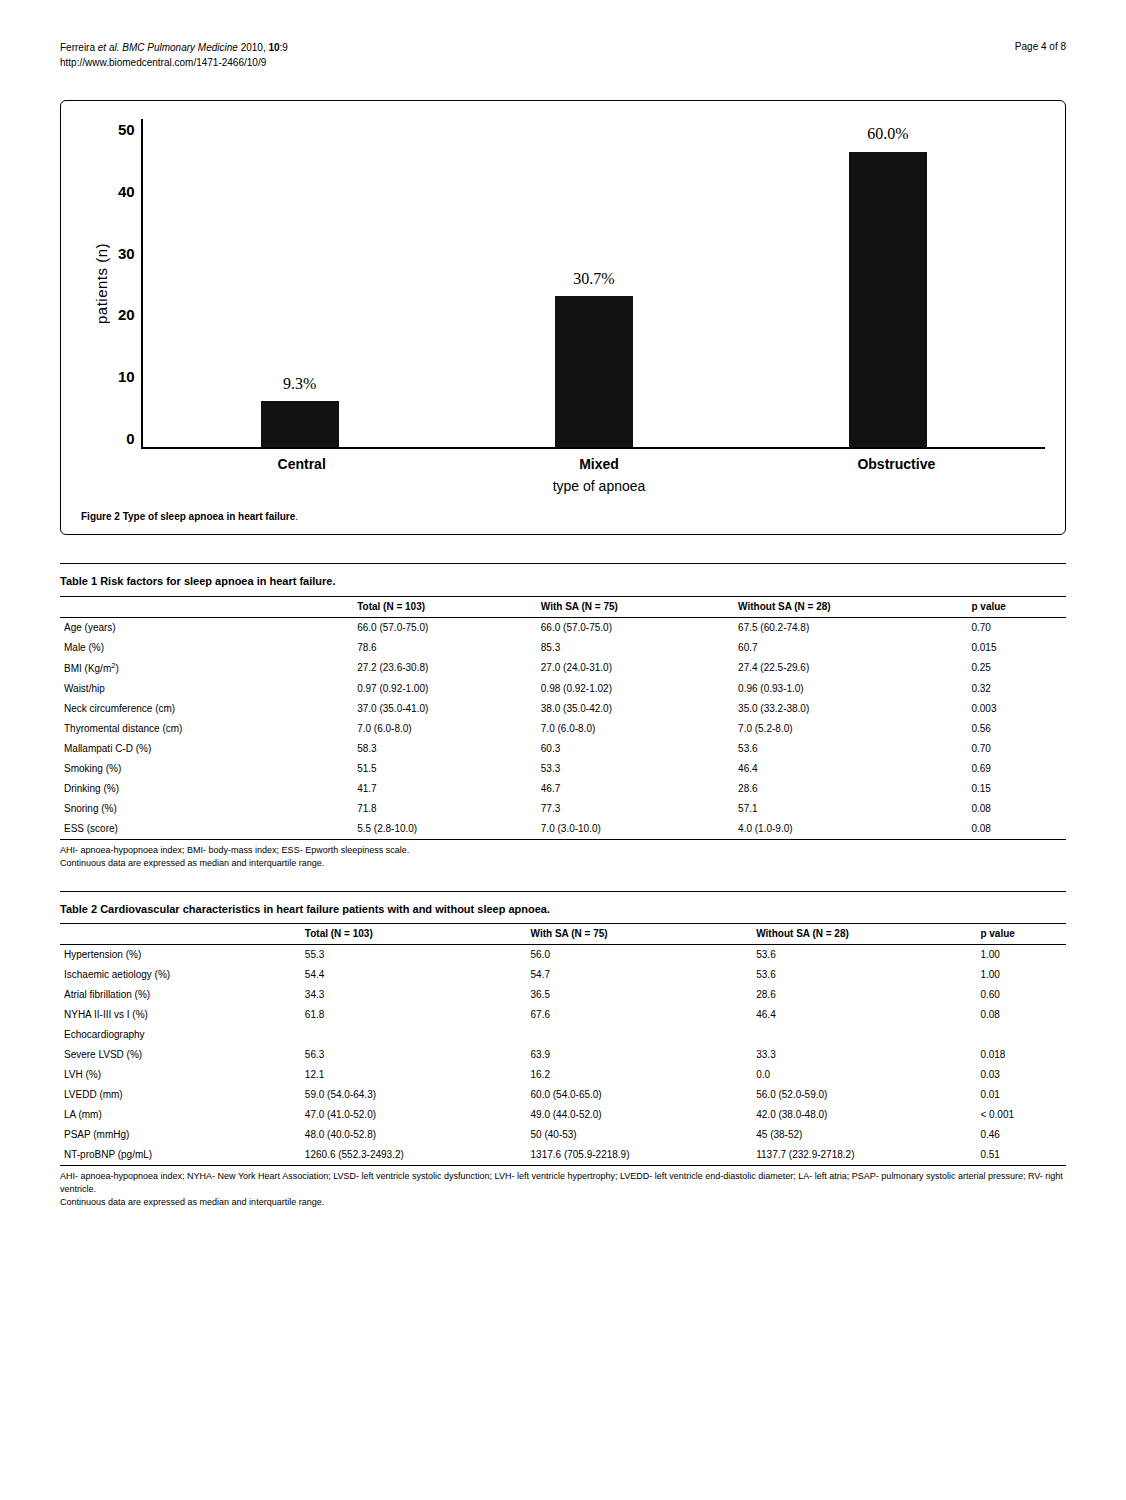Ferreira et al. BMC Pulmonary Medicine 2010, 10:9
http://www.biomedcentral.com/1471-2466/10/9
Page 4 of 8
patients (n)
50 40 30 20 10 0
9.3%
30.7%
60.0%
Central Mixed Obstructive
type of apnoea
Figure 2 Type of sleep apnoea in heart failure.
Table 1 Risk factors for sleep apnoea in heart failure.
| | Total (N = 103) | With SA (N = 75) | Without SA (N = 28) | p value |
| --- | --- | --- | --- | --- |
| Age (years) | 66.0 (57.0-75.0) | 66.0 (57.0-75.0) | 67.5 (60.2-74.8) | 0.70 |
| Male (%) | 78.6 | 85.3 | 60.7 | 0.015 |
| BMI (Kg/m 2 ) | 27.2 (23.6-30.8) | 27.0 (24.0-31.0) | 27.4 (22.5-29.6) | 0.25 |
| Waist/hip | 0.97 (0.92-1.00) | 0.98 (0.92-1.02) | 0.96 (0.93-1.0) | 0.32 |
| Neck circumference (cm) | 37.0 (35.0-41.0) | 38.0 (35.0-42.0) | 35.0 (33.2-38.0) | 0.003 |
| Thyromental distance (cm) | 7.0 (6.0-8.0) | 7.0 (6.0-8.0) | 7.0 (5.2-8.0) | 0.56 |
| Mallampati C-D (%) | 58.3 | 60.3 | 53.6 | 0.70 |
| Smoking (%) | 51.5 | 53.3 | 46.4 | 0.69 |
| Drinking (%) | 41.7 | 46.7 | 28.6 | 0.15 |
| Snoring (%) | 71.8 | 77.3 | 57.1 | 0.08 |
| ESS (score) | 5.5 (2.8-10.0) | 7.0 (3.0-10.0) | 4.0 (1.0-9.0) | 0.08 |
AHI- apnoea-hypopnoea index; BMI- body-mass index; ESS- Epworth sleepiness scale.
Continuous data are expressed as median and interquartile range.
Table 2 Cardiovascular characteristics in heart failure patients with and without sleep apnoea.
| | Total (N = 103) | With SA (N = 75) | Without SA (N = 28) | p value |
| --- | --- | --- | --- | --- |
| Hypertension (%) | 55.3 | 56.0 | 53.6 | 1.00 |
| Ischaemic aetiology (%) | 54.4 | 54.7 | 53.6 | 1.00 |
| Atrial fibrillation (%) | 34.3 | 36.5 | 28.6 | 0.60 |
| NYHA II-III vs I (%) | 61.8 | 67.6 | 46.4 | 0.08 |
| Echocardiography | | | | |
| Severe LVSD (%) | 56.3 | 63.9 | 33.3 | 0.018 |
| LVH (%) | 12.1 | 16.2 | 0.0 | 0.03 |
| LVEDD (mm) | 59.0 (54.0-64.3) | 60.0 (54.0-65.0) | 56.0 (52.0-59.0) | 0.01 |
| LA (mm) | 47.0 (41.0-52.0) | 49.0 (44.0-52.0) | 42.0 (38.0-48.0) | < 0.001 |
| PSAP (mmHg) | 48.0 (40.0-52.8) | 50 (40-53) | 45 (38-52) | 0.46 |
| NT-proBNP (pg/mL) | 1260.6 (552.3-2493.2) | 1317.6 (705.9-2218.9) | 1137.7 (232.9-2718.2) | 0.51 |
AHI- apnoea-hypopnoea index; NYHA- New York Heart Association; LVSD- left ventricle systolic dysfunction; LVH- left ventricle hypertrophy; LVEDD- left ventricle end-diastolic diameter; LA- left atria; PSAP- pulmonary systolic arterial pressure; RV- right ventricle.
Continuous data are expressed as median and interquartile range.